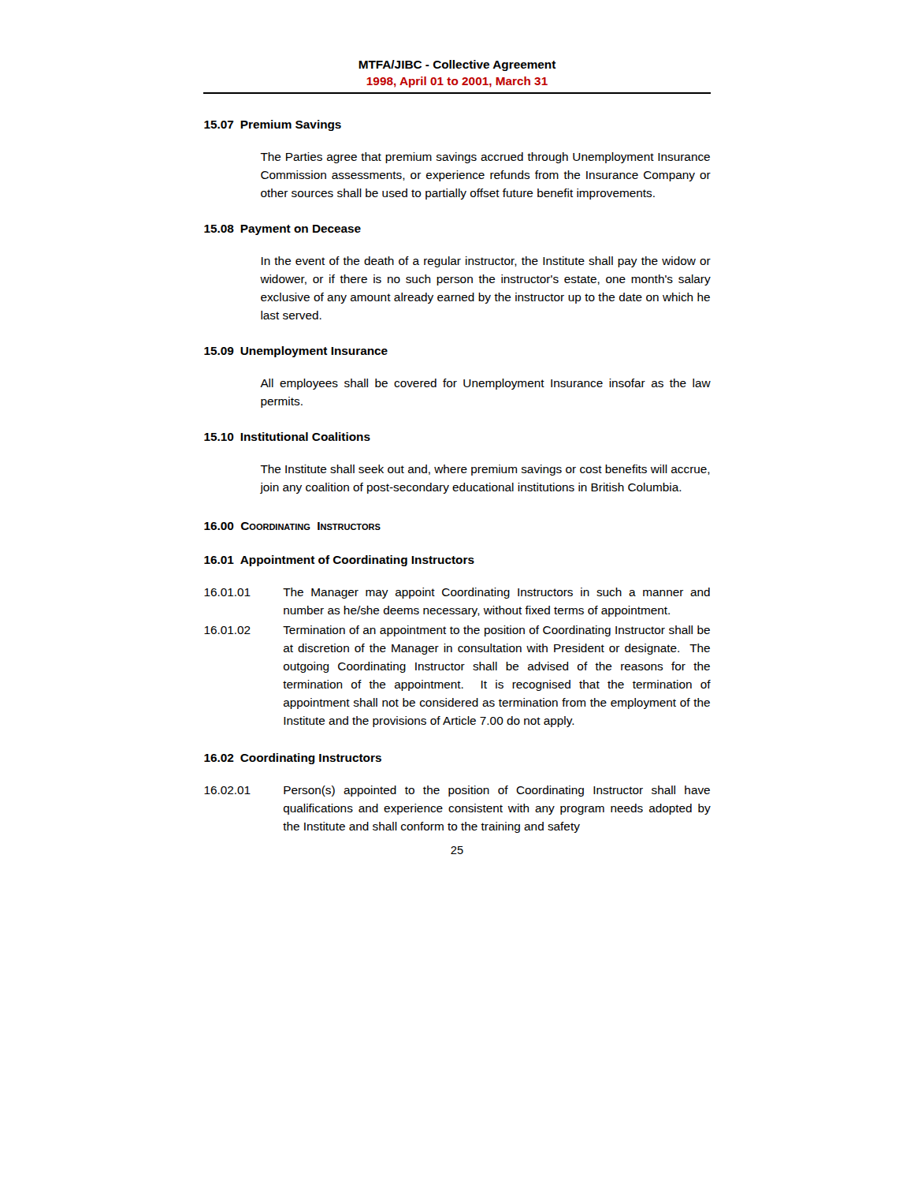MTFA/JIBC - Collective Agreement
1998, April 01 to 2001, March 31
15.07 Premium Savings
The Parties agree that premium savings accrued through Unemployment Insurance Commission assessments, or experience refunds from the Insurance Company or other sources shall be used to partially offset future benefit improvements.
15.08 Payment on Decease
In the event of the death of a regular instructor, the Institute shall pay the widow or widower, or if there is no such person the instructor's estate, one month's salary exclusive of any amount already earned by the instructor up to the date on which he last served.
15.09 Unemployment Insurance
All employees shall be covered for Unemployment Insurance insofar as the law permits.
15.10 Institutional Coalitions
The Institute shall seek out and, where premium savings or cost benefits will accrue, join any coalition of post-secondary educational institutions in British Columbia.
16.00 Coordinating Instructors
16.01 Appointment of Coordinating Instructors
16.01.01 The Manager may appoint Coordinating Instructors in such a manner and number as he/she deems necessary, without fixed terms of appointment.
16.01.02 Termination of an appointment to the position of Coordinating Instructor shall be at discretion of the Manager in consultation with President or designate. The outgoing Coordinating Instructor shall be advised of the reasons for the termination of the appointment. It is recognised that the termination of appointment shall not be considered as termination from the employment of the Institute and the provisions of Article 7.00 do not apply.
16.02 Coordinating Instructors
16.02.01 Person(s) appointed to the position of Coordinating Instructor shall have qualifications and experience consistent with any program needs adopted by the Institute and shall conform to the training and safety
25